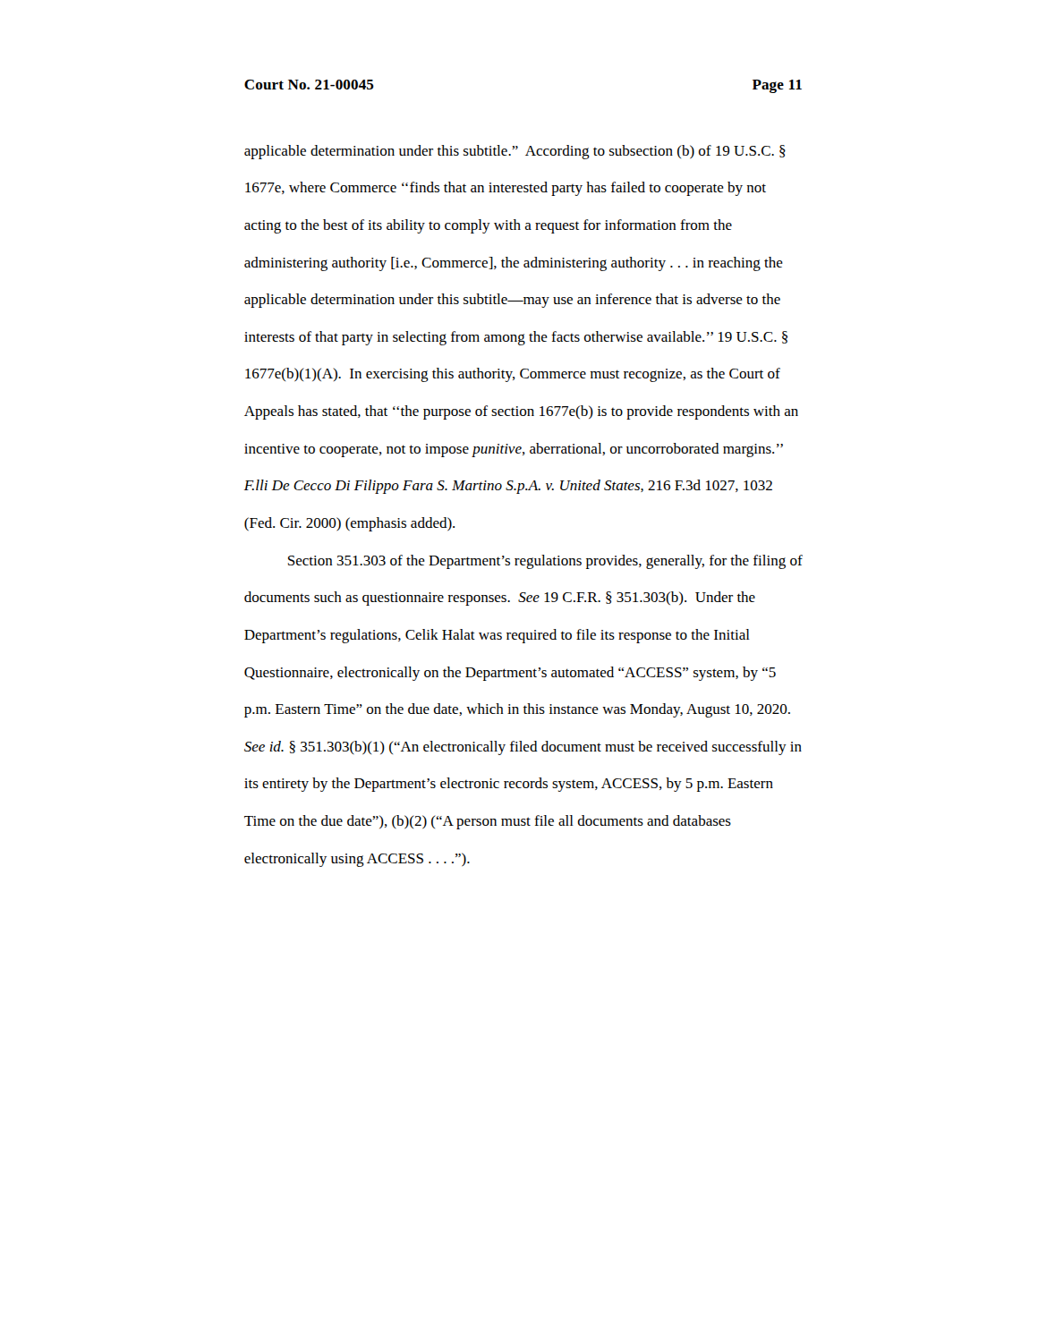Court No. 21-00045 Page 11
applicable determination under this subtitle.” According to subsection (b) of 19 U.S.C. § 1677e, where Commerce ‘‘finds that an interested party has failed to cooperate by not acting to the best of its ability to comply with a request for information from the administering authority [i.e., Commerce], the administering authority . . . in reaching the applicable determination under this subtitle—may use an inference that is adverse to the interests of that party in selecting from among the facts otherwise available.’’ 19 U.S.C. § 1677e(b)(1)(A). In exercising this authority, Commerce must recognize, as the Court of Appeals has stated, that ‘‘the purpose of section 1677e(b) is to provide respondents with an incentive to cooperate, not to impose punitive, aberrational, or uncorroborated margins.’’ F.lli De Cecco Di Filippo Fara S. Martino S.p.A. v. United States, 216 F.3d 1027, 1032 (Fed. Cir. 2000) (emphasis added).
Section 351.303 of the Department’s regulations provides, generally, for the filing of documents such as questionnaire responses. See 19 C.F.R. § 351.303(b). Under the Department’s regulations, Celik Halat was required to file its response to the Initial Questionnaire, electronically on the Department’s automated “ACCESS” system, by “5 p.m. Eastern Time” on the due date, which in this instance was Monday, August 10, 2020. See id. § 351.303(b)(1) (“An electronically filed document must be received successfully in its entirety by the Department’s electronic records system, ACCESS, by 5 p.m. Eastern Time on the due date”), (b)(2) (“A person must file all documents and databases electronically using ACCESS . . . .”).